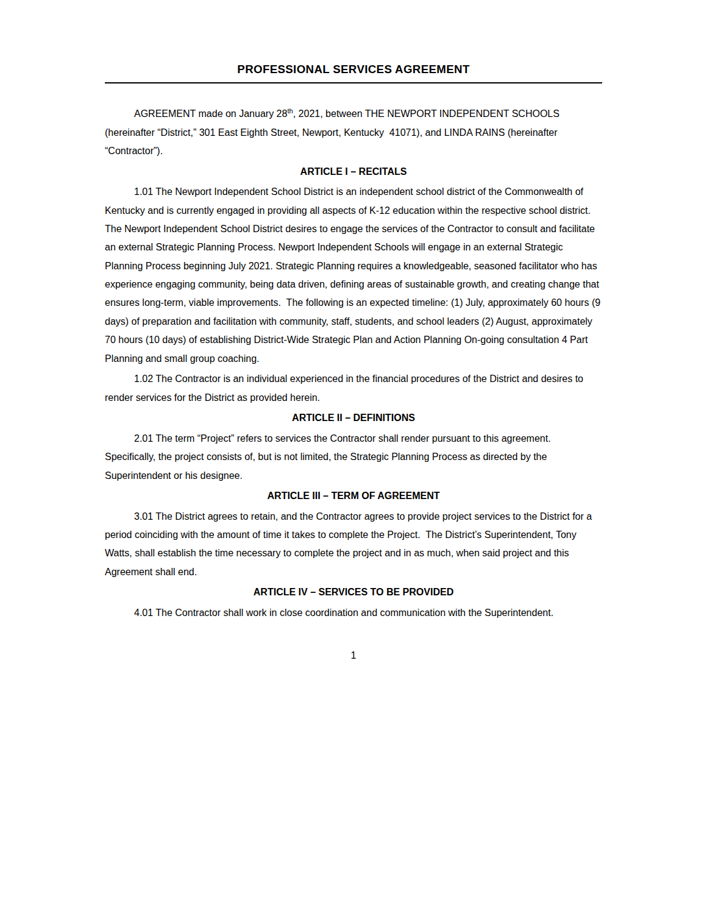PROFESSIONAL SERVICES AGREEMENT
AGREEMENT made on January 28th, 2021, between THE NEWPORT INDEPENDENT SCHOOLS (hereinafter “District,” 301 East Eighth Street, Newport, Kentucky 41071), and LINDA RAINS (hereinafter “Contractor”).
ARTICLE I – RECITALS
1.01 The Newport Independent School District is an independent school district of the Commonwealth of Kentucky and is currently engaged in providing all aspects of K-12 education within the respective school district. The Newport Independent School District desires to engage the services of the Contractor to consult and facilitate an external Strategic Planning Process. Newport Independent Schools will engage in an external Strategic Planning Process beginning July 2021. Strategic Planning requires a knowledgeable, seasoned facilitator who has experience engaging community, being data driven, defining areas of sustainable growth, and creating change that ensures long-term, viable improvements. The following is an expected timeline: (1) July, approximately 60 hours (9 days) of preparation and facilitation with community, staff, students, and school leaders (2) August, approximately 70 hours (10 days) of establishing District-Wide Strategic Plan and Action Planning On-going consultation 4 Part Planning and small group coaching.
1.02 The Contractor is an individual experienced in the financial procedures of the District and desires to render services for the District as provided herein.
ARTICLE II – DEFINITIONS
2.01 The term “Project” refers to services the Contractor shall render pursuant to this agreement. Specifically, the project consists of, but is not limited, the Strategic Planning Process as directed by the Superintendent or his designee.
ARTICLE III – TERM OF AGREEMENT
3.01 The District agrees to retain, and the Contractor agrees to provide project services to the District for a period coinciding with the amount of time it takes to complete the Project. The District’s Superintendent, Tony Watts, shall establish the time necessary to complete the project and in as much, when said project and this Agreement shall end.
ARTICLE IV – SERVICES TO BE PROVIDED
4.01 The Contractor shall work in close coordination and communication with the Superintendent.
1